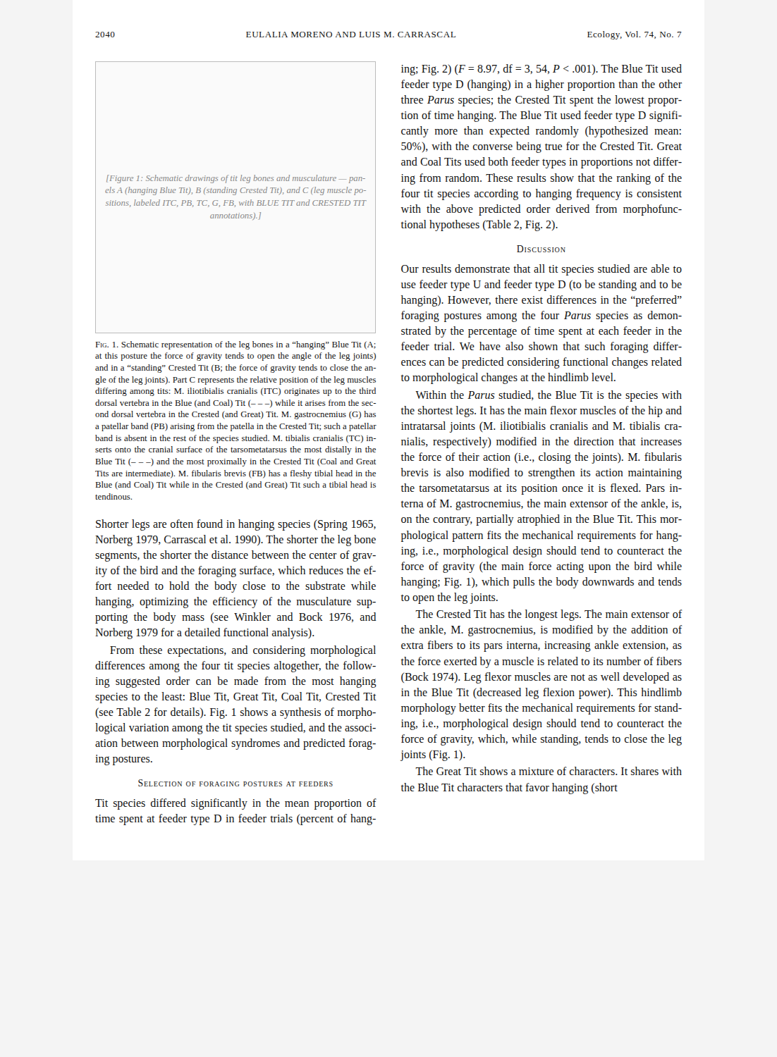2040 Eulalia Moreno and Luis M. Carrascal Ecology, Vol. 74, No. 7
[Figure 1: Schematic drawings of tit leg bones and musculature — panels A (hanging Blue Tit), B (standing Crested Tit), and C (leg muscle positions, labeled ITC, PB, TC, G, FB, with BLUE TIT and CRESTED TIT annotations).]
Fig. 1. Schematic representation of the leg bones in a “hanging” Blue Tit (A; at this posture the force of gravity tends to open the angle of the leg joints) and in a “standing” Crested Tit (B; the force of gravity tends to close the angle of the leg joints). Part C represents the relative position of the leg muscles differing among tits: M. iliotibialis cranialis (ITC) originates up to the third dorsal vertebra in the Blue (and Coal) Tit (– – –) while it arises from the second dorsal vertebra in the Crested (and Great) Tit. M. gastrocnemius (G) has a patellar band (PB) arising from the patella in the Crested Tit; such a patellar band is absent in the rest of the species studied. M. tibialis cranialis (TC) inserts onto the cranial surface of the tarsometatarsus the most distally in the Blue Tit (– – –) and the most proximally in the Crested Tit (Coal and Great Tits are intermediate). M. fibularis brevis (FB) has a fleshy tibial head in the Blue (and Coal) Tit while in the Crested (and Great) Tit such a tibial head is tendinous.
Shorter legs are often found in hanging species (Spring 1965, Norberg 1979, Carrascal et al. 1990). The shorter the leg bone segments, the shorter the distance between the center of gravity of the bird and the foraging surface, which reduces the effort needed to hold the body close to the substrate while hanging, optimizing the efficiency of the musculature supporting the body mass (see Winkler and Bock 1976, and Norberg 1979 for a detailed functional analysis).
From these expectations, and considering morphological differences among the four tit species altogether, the following suggested order can be made from the most hanging species to the least: Blue Tit, Great Tit, Coal Tit, Crested Tit (see Table 2 for details). Fig. 1 shows a synthesis of morphological variation among the tit species studied, and the association between morphological syndromes and predicted foraging postures.
Selection of Foraging Postures at Feeders
Tit species differed significantly in the mean proportion of time spent at feeder type D in feeder trials (percent of hanging; Fig. 2) (F = 8.97, df = 3, 54, P < .001). The Blue Tit used feeder type D (hanging) in a higher proportion than the other three Parus species; the Crested Tit spent the lowest proportion of time hanging. The Blue Tit used feeder type D significantly more than expected randomly (hypothesized mean: 50%), with the converse being true for the Crested Tit. Great and Coal Tits used both feeder types in proportions not differing from random. These results show that the ranking of the four tit species according to hanging frequency is consistent with the above predicted order derived from morphofunctional hypotheses (Table 2, Fig. 2).
Discussion
Our results demonstrate that all tit species studied are able to use feeder type U and feeder type D (to be standing and to be hanging). However, there exist differences in the “preferred” foraging postures among the four Parus species as demonstrated by the percentage of time spent at each feeder in the feeder trial. We have also shown that such foraging differences can be predicted considering functional changes related to morphological changes at the hindlimb level.
Within the Parus studied, the Blue Tit is the species with the shortest legs. It has the main flexor muscles of the hip and intratarsal joints (M. iliotibialis cranialis and M. tibialis cranialis, respectively) modified in the direction that increases the force of their action (i.e., closing the joints). M. fibularis brevis is also modified to strengthen its action maintaining the tarsometatarsus at its position once it is flexed. Pars interna of M. gastrocnemius, the main extensor of the ankle, is, on the contrary, partially atrophied in the Blue Tit. This morphological pattern fits the mechanical requirements for hanging, i.e., morphological design should tend to counteract the force of gravity (the main force acting upon the bird while hanging; Fig. 1), which pulls the body downwards and tends to open the leg joints.
The Crested Tit has the longest legs. The main extensor of the ankle, M. gastrocnemius, is modified by the addition of extra fibers to its pars interna, increasing ankle extension, as the force exerted by a muscle is related to its number of fibers (Bock 1974). Leg flexor muscles are not as well developed as in the Blue Tit (decreased leg flexion power). This hindlimb morphology better fits the mechanical requirements for standing, i.e., morphological design should tend to counteract the force of gravity, which, while standing, tends to close the leg joints (Fig. 1).
The Great Tit shows a mixture of characters. It shares with the Blue Tit characters that favor hanging (short